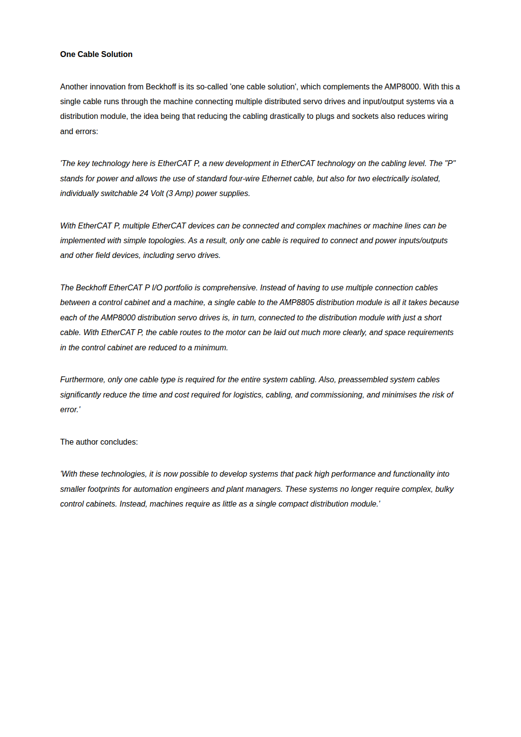One Cable Solution
Another innovation from Beckhoff is its so-called 'one cable solution', which complements the AMP8000. With this a single cable runs through the machine connecting multiple distributed servo drives and input/output systems via a distribution module, the idea being that reducing the cabling drastically to plugs and sockets also reduces wiring and errors:
'The key technology here is EtherCAT P, a new development in EtherCAT technology on the cabling level. The "P" stands for power and allows the use of standard four-wire Ethernet cable, but also for two electrically isolated, individually switchable 24 Volt (3 Amp) power supplies.
With EtherCAT P, multiple EtherCAT devices can be connected and complex machines or machine lines can be implemented with simple topologies. As a result, only one cable is required to connect and power inputs/outputs and other field devices, including servo drives.
The Beckhoff EtherCAT P I/O portfolio is comprehensive. Instead of having to use multiple connection cables between a control cabinet and a machine, a single cable to the AMP8805 distribution module is all it takes because each of the AMP8000 distribution servo drives is, in turn, connected to the distribution module with just a short cable. With EtherCAT P, the cable routes to the motor can be laid out much more clearly, and space requirements in the control cabinet are reduced to a minimum.
Furthermore, only one cable type is required for the entire system cabling. Also, preassembled system cables significantly reduce the time and cost required for logistics, cabling, and commissioning, and minimises the risk of error.'
The author concludes:
'With these technologies, it is now possible to develop systems that pack high performance and functionality into smaller footprints for automation engineers and plant managers. These systems no longer require complex, bulky control cabinets. Instead, machines require as little as a single compact distribution module.'